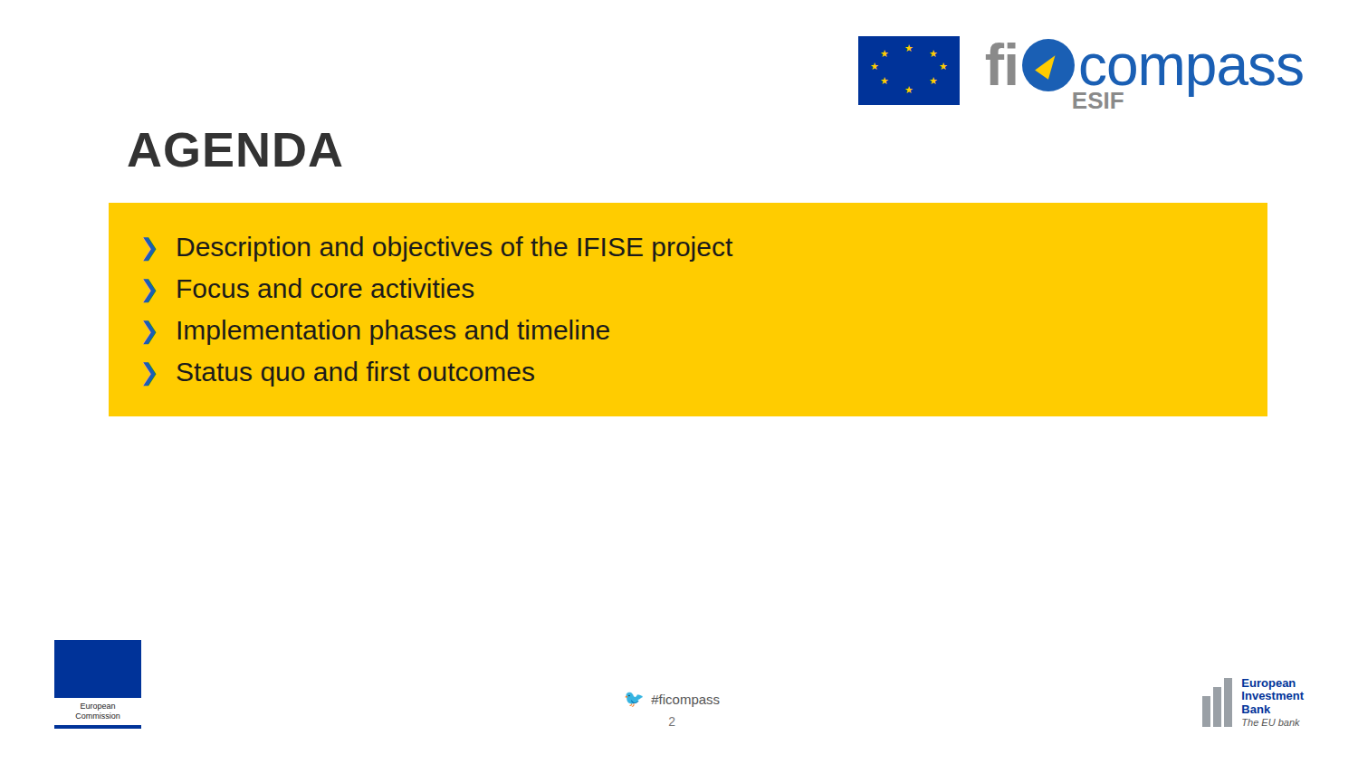★ ★ ★ ★ ★ ★ ★ ★
fi compass
ESIF
AGENDA
❯Description and objectives of the IFISE project
❯Focus and core activities
❯Implementation phases and timeline
❯Status quo and first outcomes
European
Commission
🐦#ficompass
2
European
Investment
Bank
The EU bank